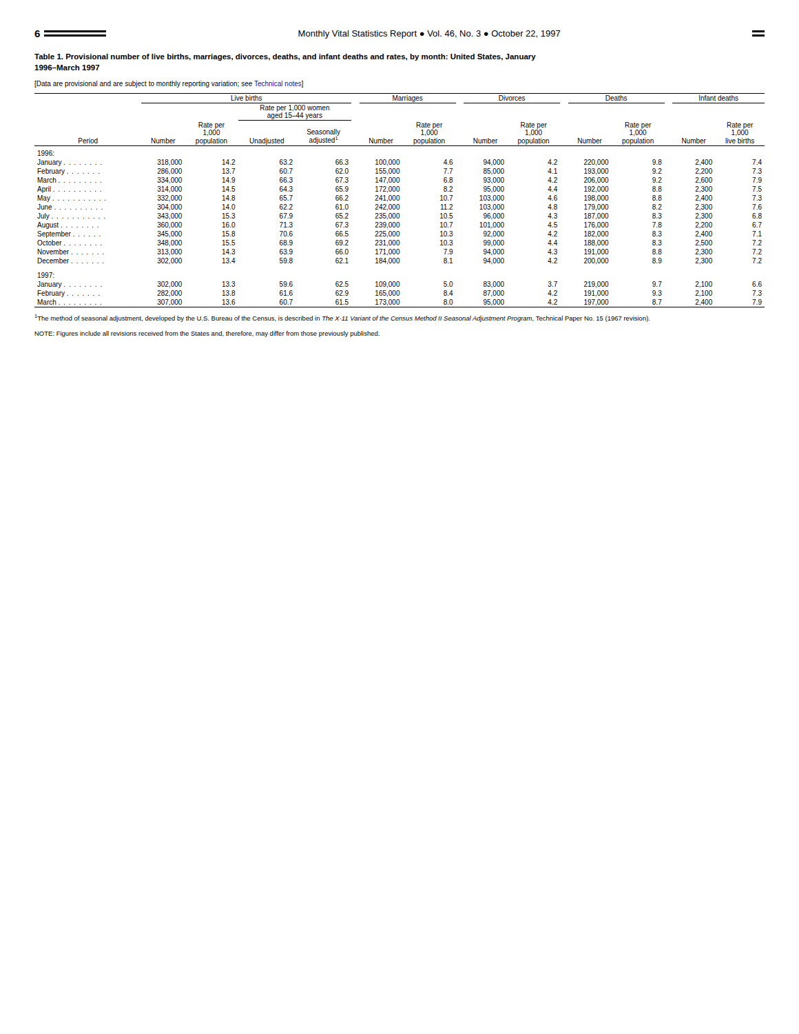6 Monthly Vital Statistics Report ● Vol. 46, No. 3 ● October 22, 1997
Table 1. Provisional number of live births, marriages, divorces, deaths, and infant deaths and rates, by month: United States, January
1996–March 1997
[Data are provisional and are subject to monthly reporting variation; see Technical notes]
| | Live births | | Marriages | | Divorces | | Deaths | | Infant deaths |
| | | | Rate per 1,000 women aged 15–44 years | |
| Period | Number | Rate per 1,000 population | Unadjusted | Seasonally adjusted 1 | | Number | Rate per 1,000 population | | Number | Rate per 1,000 population | | Number | Rate per 1,000 population | | Number | Rate per 1,000 live births |
| 1996: | |
| January . . . . . . . . | 318,000 | 14.2 | 63.2 | 66.3 | | 100,000 | 4.6 | | 94,000 | 4.2 | | 220,000 | 9.8 | | 2,400 | 7.4 |
| February . . . . . . . | 286,000 | 13.7 | 60.7 | 62.0 | | 155,000 | 7.7 | | 85,000 | 4.1 | | 193,000 | 9.2 | | 2,200 | 7.3 |
| March . . . . . . . . . | 334,000 | 14.9 | 66.3 | 67.3 | | 147,000 | 6.8 | | 93,000 | 4.2 | | 206,000 | 9.2 | | 2,600 | 7.9 |
| April . . . . . . . . . . | 314,000 | 14.5 | 64.3 | 65.9 | | 172,000 | 8.2 | | 95,000 | 4.4 | | 192,000 | 8.8 | | 2,300 | 7.5 |
| May . . . . . . . . . . . | 332,000 | 14.8 | 65.7 | 66.2 | | 241,000 | 10.7 | | 103,000 | 4.6 | | 198,000 | 8.8 | | 2,400 | 7.3 |
| June . . . . . . . . . . | 304,000 | 14.0 | 62.2 | 61.0 | | 242,000 | 11.2 | | 103,000 | 4.8 | | 179,000 | 8.2 | | 2,300 | 7.6 |
| July . . . . . . . . . . . | 343,000 | 15.3 | 67.9 | 65.2 | | 235,000 | 10.5 | | 96,000 | 4.3 | | 187,000 | 8.3 | | 2,300 | 6.8 |
| August . . . . . . . . | 360,000 | 16.0 | 71.3 | 67.3 | | 239,000 | 10.7 | | 101,000 | 4.5 | | 176,000 | 7.8 | | 2,200 | 6.7 |
| September . . . . . . | 345,000 | 15.8 | 70.6 | 66.5 | | 225,000 | 10.3 | | 92,000 | 4.2 | | 182,000 | 8.3 | | 2,400 | 7.1 |
| October . . . . . . . . | 348,000 | 15.5 | 68.9 | 69.2 | | 231,000 | 10.3 | | 99,000 | 4.4 | | 188,000 | 8.3 | | 2,500 | 7.2 |
| November . . . . . . . | 313,000 | 14.3 | 63.9 | 66.0 | | 171,000 | 7.9 | | 94,000 | 4.3 | | 191,000 | 8.8 | | 2,300 | 7.2 |
| December . . . . . . . | 302,000 | 13.4 | 59.8 | 62.1 | | 184,000 | 8.1 | | 94,000 | 4.2 | | 200,000 | 8.9 | | 2,300 | 7.2 |
| 1997: | |
| January . . . . . . . . | 302,000 | 13.3 | 59.6 | 62.5 | | 109,000 | 5.0 | | 83,000 | 3.7 | | 219,000 | 9.7 | | 2,100 | 6.6 |
| February . . . . . . . | 282,000 | 13.8 | 61.6 | 62.9 | | 165,000 | 8.4 | | 87,000 | 4.2 | | 191,000 | 9.3 | | 2,100 | 7.3 |
| March . . . . . . . . . | 307,000 | 13.6 | 60.7 | 61.5 | | 173,000 | 8.0 | | 95,000 | 4.2 | | 197,000 | 8.7 | | 2,400 | 7.9 |
1The method of seasonal adjustment, developed by the U.S. Bureau of the Census, is described in The X-11 Variant of the Census Method II Seasonal Adjustment Program, Technical Paper No. 15 (1967 revision).
NOTE: Figures include all revisions received from the States and, therefore, may differ from those previously published.